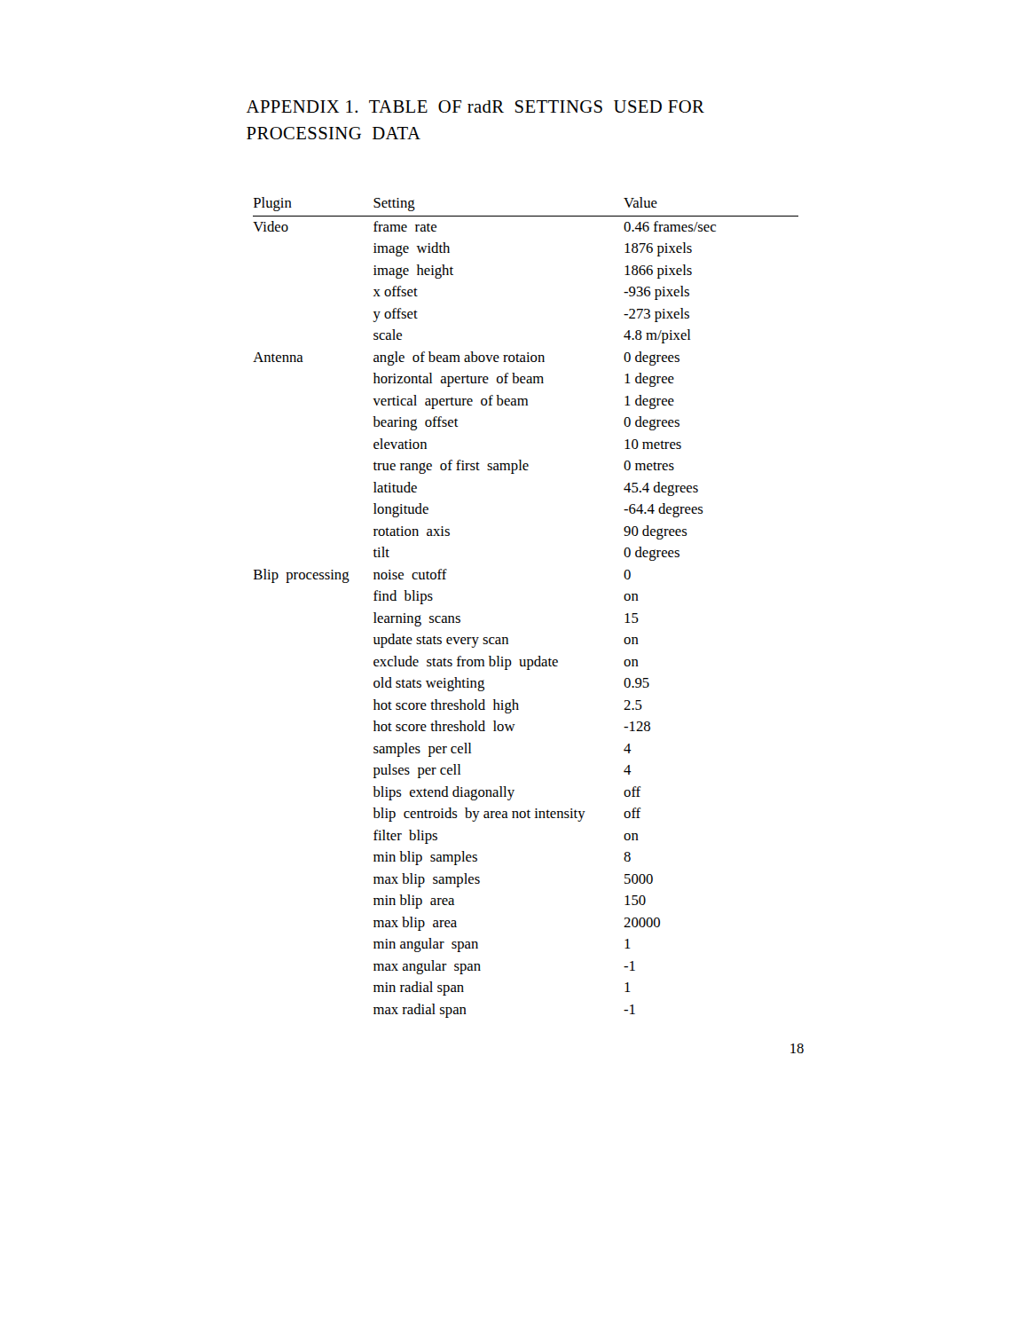APPENDIX 1. TABLE OF radR SETTINGS USED FOR
PROCESSING DATA
| Plugin | Setting | Value |
| --- | --- | --- |
| Video | frame rate | 0.46 frames/sec |
| | image width | 1876 pixels |
| | image height | 1866 pixels |
| | x offset | -936 pixels |
| | y offset | -273 pixels |
| | scale | 4.8 m/pixel |
| Antenna | angle of beam above rotaion | 0 degrees |
| | horizontal aperture of beam | 1 degree |
| | vertical aperture of beam | 1 degree |
| | bearing offset | 0 degrees |
| | elevation | 10 metres |
| | true range of first sample | 0 metres |
| | latitude | 45.4 degrees |
| | longitude | -64.4 degrees |
| | rotation axis | 90 degrees |
| | tilt | 0 degrees |
| Blip processing | noise cutoff | 0 |
| | find blips | on |
| | learning scans | 15 |
| | update stats every scan | on |
| | exclude stats from blip update | on |
| | old stats weighting | 0.95 |
| | hot score threshold high | 2.5 |
| | hot score threshold low | -128 |
| | samples per cell | 4 |
| | pulses per cell | 4 |
| | blips extend diagonally | off |
| | blip centroids by area not intensity | off |
| | filter blips | on |
| | min blip samples | 8 |
| | max blip samples | 5000 |
| | min blip area | 150 |
| | max blip area | 20000 |
| | min angular span | 1 |
| | max angular span | -1 |
| | min radial span | 1 |
| | max radial span | -1 |
18